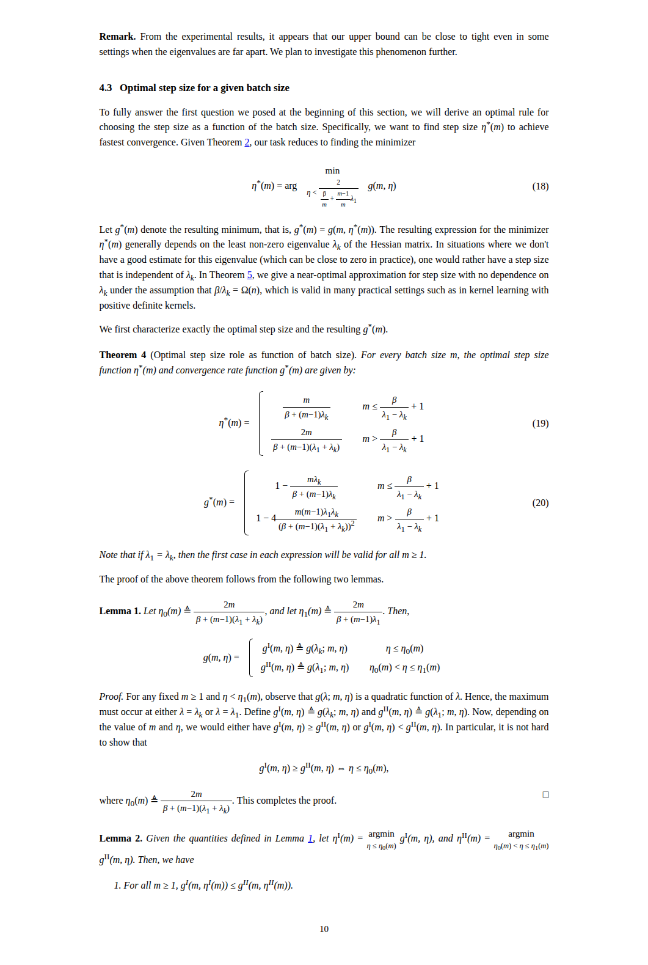Remark. From the experimental results, it appears that our upper bound can be close to tight even in some settings when the eigenvalues are far apart. We plan to investigate this phenomenon further.
4.3 Optimal step size for a given batch size
To fully answer the first question we posed at the beginning of this section, we will derive an optimal rule for choosing the step size as a function of the batch size. Specifically, we want to find step size η*(m) to achieve fastest convergence. Given Theorem 2, our task reduces to finding the minimizer
| η * ( m ) = arg | min η < 2 β m + m −1 m λ 1 | g ( m , η ) |
(18)
Let g*(m) denote the resulting minimum, that is, g*(m) = g(m, η*(m)). The resulting expression for the minimizer η*(m) generally depends on the least non-zero eigenvalue λk of the Hessian matrix. In situations where we don't have a good estimate for this eigenvalue (which can be close to zero in practice), one would rather have a step size that is independent of λk. In Theorem 5, we give a near-optimal approximation for step size with no dependence on λk under the assumption that β/λk = Ω(n), which is valid in many practical settings such as in kernel learning with positive definite kernels.
We first characterize exactly the optimal step size and the resulting g*(m).
Theorem 4 (Optimal step size role as function of batch size). For every batch size m, the optimal step size function η*(m) and convergence rate function g*(m) are given by:
| η * ( m ) = | / m β + ( m −1) λ k / m ≤ β λ 1 − λ k + 1 / / 2 m β + ( m −1)( λ 1 + λ k ) / m > β λ 1 − λ k + 1 / |
(19)
| g * ( m ) = | / 1 − mλ k β + ( m −1) λ k / m ≤ β λ 1 − λ k + 1 / / 1 − 4 m ( m −1) λ 1 λ k ( β + ( m −1)( λ 1 + λ k )) 2 / m > β λ 1 − λ k + 1 / |
(20)
Note that if λ1 = λk, then the first case in each expression will be valid for all m ≥ 1.
The proof of the above theorem follows from the following two lemmas.
Lemma 1. Let η0(m) ≜ 2m β + (m−1)(λ1 + λk), and let η1(m) ≜ 2m β + (m−1)λ1. Then,
| g ( m , η ) = | / g I ( m , η ) ≜ g ( λ k ; m , η ) / η ≤ η 0 ( m ) / / g II ( m , η ) ≜ g ( λ 1 ; m , η ) / η 0 ( m ) < η ≤ η 1 ( m ) / |
Proof. For any fixed m ≥ 1 and η < η1(m), observe that g(λ; m, η) is a quadratic function of λ. Hence, the maximum must occur at either λ = λk or λ = λ1. Define gI(m, η) ≜ g(λk; m, η) and gII(m, η) ≜ g(λ1; m, η). Now, depending on the value of m and η, we would either have gI(m, η) ≥ gII(m, η) or gI(m, η) < gII(m, η). In particular, it is not hard to show that
gI(m, η) ≥ gII(m, η) ⇔ η ≤ η0(m),
where η0(m) ≜ 2m β + (m−1)(λ1 + λk). This completes the proof. □
Lemma 2. Given the quantities defined in Lemma 1, let ηI(m) = argmin η ≤ η0(m) gI(m, η), and ηII(m) = argmin η0(m) < η ≤ η1(m) gII(m, η). Then, we have
For all m ≥ 1, gI(m, ηI(m)) ≤ gII(m, ηII(m)).
10